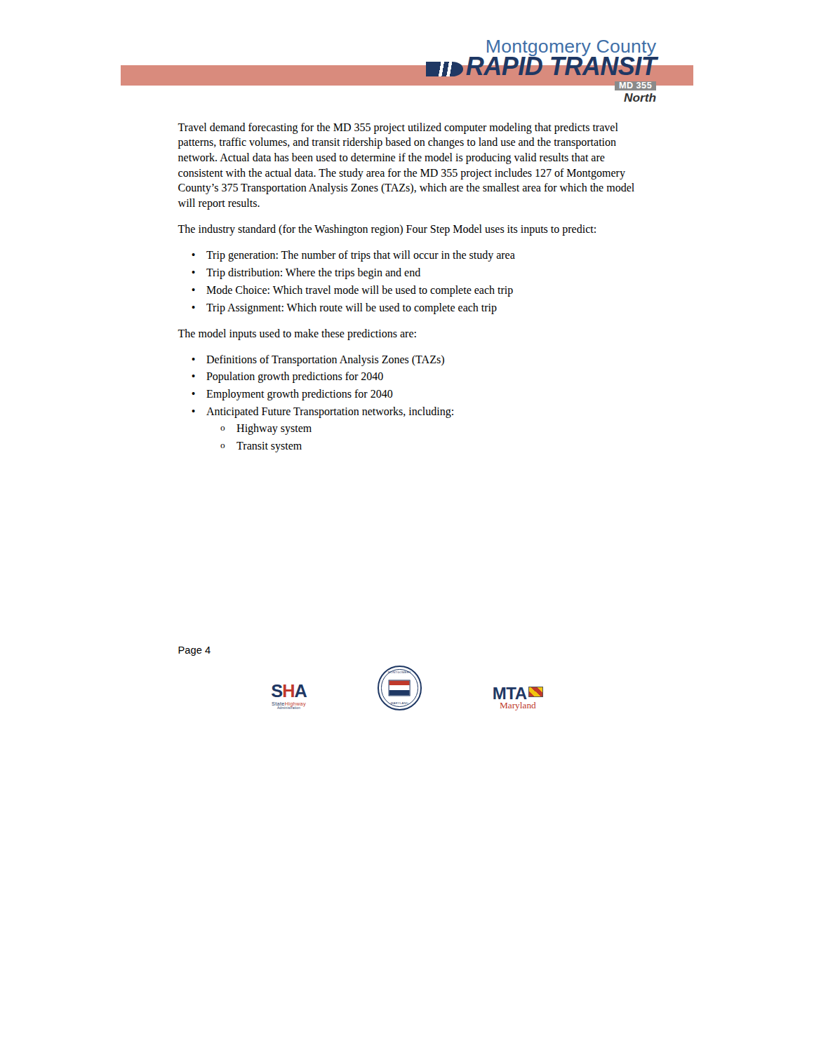Montgomery County
RAPID TRANSIT
MD 355
North
Travel demand forecasting for the MD 355 project utilized computer modeling that predicts travel patterns, traffic volumes, and transit ridership based on changes to land use and the transportation network. Actual data has been used to determine if the model is producing valid results that are consistent with the actual data. The study area for the MD 355 project includes 127 of Montgomery County’s 375 Transportation Analysis Zones (TAZs), which are the smallest area for which the model will report results.
The industry standard (for the Washington region) Four Step Model uses its inputs to predict:
Trip generation: The number of trips that will occur in the study area
Trip distribution: Where the trips begin and end
Mode Choice: Which travel mode will be used to complete each trip
Trip Assignment: Which route will be used to complete each trip
The model inputs used to make these predictions are:
Definitions of Transportation Analysis Zones (TAZs)
Population growth predictions for 2040
Employment growth predictions for 2040
Anticipated Future Transportation networks, including:
Highway system
Transit system
Page 4
SHA
StateHighway
Administration
MONTGOMERY
MARYLAND
MTA
Maryland